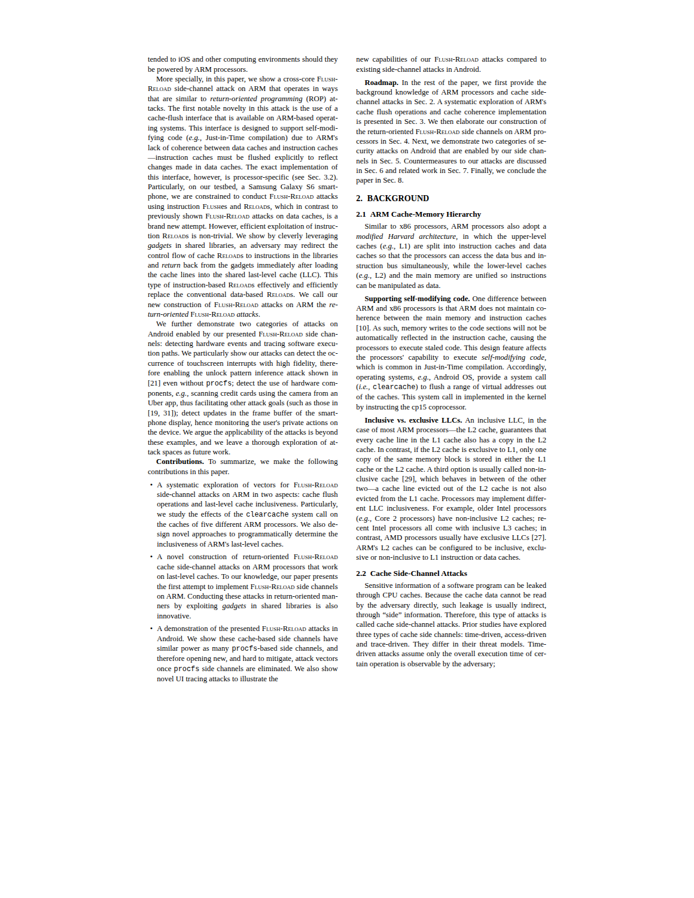tended to iOS and other computing environments should they be powered by ARM processors.
More specially, in this paper, we show a cross-core Flush-Reload side-channel attack on ARM that operates in ways that are similar to return-oriented programming (ROP) attacks. The first notable novelty in this attack is the use of a cache-flush interface that is available on ARM-based operating systems. This interface is designed to support self-modifying code (e.g., Just-in-Time compilation) due to ARM's lack of coherence between data caches and instruction caches—instruction caches must be flushed explicitly to reflect changes made in data caches. The exact implementation of this interface, however, is processor-specific (see Sec. 3.2). Particularly, on our testbed, a Samsung Galaxy S6 smartphone, we are constrained to conduct Flush-Reload attacks using instruction Flushes and Reloads, which in contrast to previously shown Flush-Reload attacks on data caches, is a brand new attempt. However, efficient exploitation of instruction Reloads is non-trivial. We show by cleverly leveraging gadgets in shared libraries, an adversary may redirect the control flow of cache Reloads to instructions in the libraries and return back from the gadgets immediately after loading the cache lines into the shared last-level cache (LLC). This type of instruction-based Reloads effectively and efficiently replace the conventional data-based Reloads. We call our new construction of Flush-Reload attacks on ARM the return-oriented Flush-Reload attacks.
We further demonstrate two categories of attacks on Android enabled by our presented Flush-Reload side channels: detecting hardware events and tracing software execution paths. We particularly show our attacks can detect the occurrence of touchscreen interrupts with high fidelity, therefore enabling the unlock pattern inference attack shown in [21] even without procfs; detect the use of hardware components, e.g., scanning credit cards using the camera from an Uber app, thus facilitating other attack goals (such as those in [19, 31]); detect updates in the frame buffer of the smartphone display, hence monitoring the user's private actions on the device. We argue the applicability of the attacks is beyond these examples, and we leave a thorough exploration of attack spaces as future work.
Contributions. To summarize, we make the following contributions in this paper.
A systematic exploration of vectors for Flush-Reload side-channel attacks on ARM in two aspects: cache flush operations and last-level cache inclusiveness. Particularly, we study the effects of the clearcache system call on the caches of five different ARM processors. We also design novel approaches to programmatically determine the inclusiveness of ARM's last-level caches.
A novel construction of return-oriented Flush-Reload cache side-channel attacks on ARM processors that work on last-level caches. To our knowledge, our paper presents the first attempt to implement Flush-Reload side channels on ARM. Conducting these attacks in return-oriented manners by exploiting gadgets in shared libraries is also innovative.
A demonstration of the presented Flush-Reload attacks in Android. We show these cache-based side channels have similar power as many procfs-based side channels, and therefore opening new, and hard to mitigate, attack vectors once procfs side channels are eliminated. We also show novel UI tracing attacks to illustrate the
new capabilities of our Flush-Reload attacks compared to existing side-channel attacks in Android.
Roadmap. In the rest of the paper, we first provide the background knowledge of ARM processors and cache side-channel attacks in Sec. 2. A systematic exploration of ARM's cache flush operations and cache coherence implementation is presented in Sec. 3. We then elaborate our construction of the return-oriented Flush-Reload side channels on ARM processors in Sec. 4. Next, we demonstrate two categories of security attacks on Android that are enabled by our side channels in Sec. 5. Countermeasures to our attacks are discussed in Sec. 6 and related work in Sec. 7. Finally, we conclude the paper in Sec. 8.
2. BACKGROUND
2.1 ARM Cache-Memory Hierarchy
Similar to x86 processors, ARM processors also adopt a modified Harvard architecture, in which the upper-level caches (e.g., L1) are split into instruction caches and data caches so that the processors can access the data bus and instruction bus simultaneously, while the lower-level caches (e.g., L2) and the main memory are unified so instructions can be manipulated as data.
Supporting self-modifying code. One difference between ARM and x86 processors is that ARM does not maintain coherence between the main memory and instruction caches [10]. As such, memory writes to the code sections will not be automatically reflected in the instruction cache, causing the processors to execute staled code. This design feature affects the processors' capability to execute self-modifying code, which is common in Just-in-Time compilation. Accordingly, operating systems, e.g., Android OS, provide a system call (i.e., clearcache) to flush a range of virtual addresses out of the caches. This system call in implemented in the kernel by instructing the cp15 coprocessor.
Inclusive vs. exclusive LLCs. An inclusive LLC, in the case of most ARM processors—the L2 cache, guarantees that every cache line in the L1 cache also has a copy in the L2 cache. In contrast, if the L2 cache is exclusive to L1, only one copy of the same memory block is stored in either the L1 cache or the L2 cache. A third option is usually called non-inclusive cache [29], which behaves in between of the other two—a cache line evicted out of the L2 cache is not also evicted from the L1 cache. Processors may implement different LLC inclusiveness. For example, older Intel processors (e.g., Core 2 processors) have non-inclusive L2 caches; recent Intel processors all come with inclusive L3 caches; in contrast, AMD processors usually have exclusive LLCs [27]. ARM's L2 caches can be configured to be inclusive, exclusive or non-inclusive to L1 instruction or data caches.
2.2 Cache Side-Channel Attacks
Sensitive information of a software program can be leaked through CPU caches. Because the cache data cannot be read by the adversary directly, such leakage is usually indirect, through “side” information. Therefore, this type of attacks is called cache side-channel attacks. Prior studies have explored three types of cache side channels: time-driven, access-driven and trace-driven. They differ in their threat models. Time-driven attacks assume only the overall execution time of certain operation is observable by the adversary;